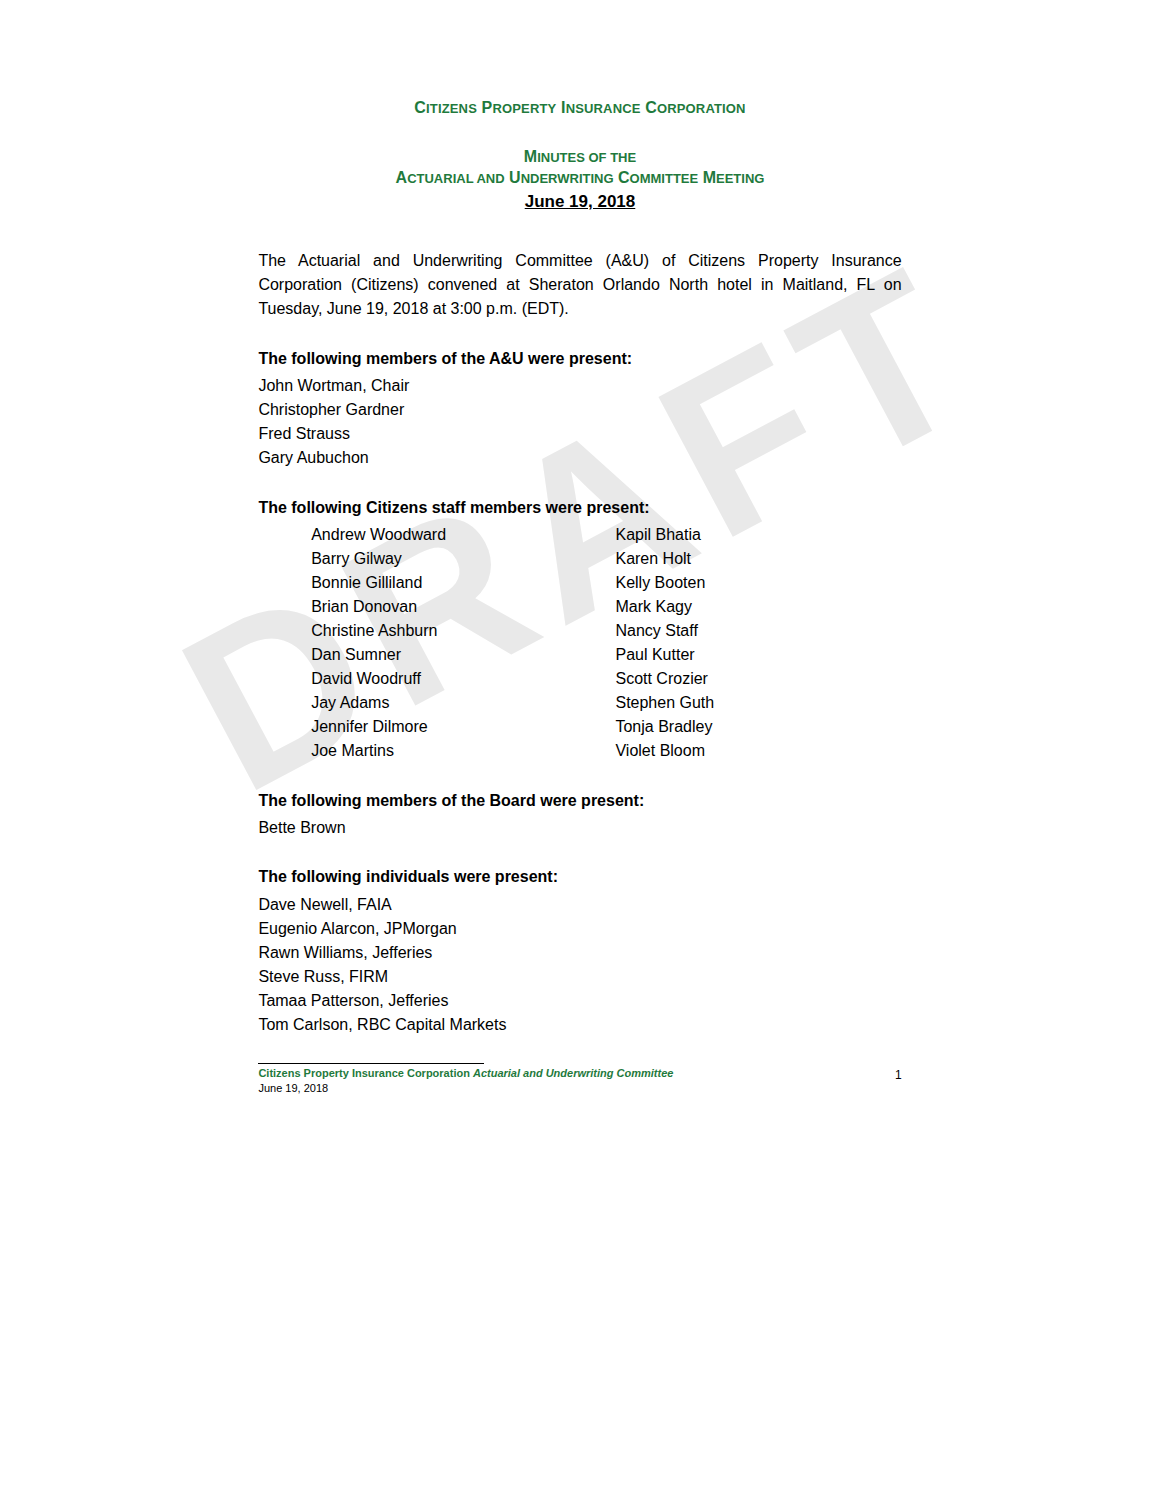DRAFT
CITIZENS PROPERTY INSURANCE CORPORATION
MINUTES OF THE
ACTUARIAL AND UNDERWRITING COMMITTEE MEETING June 19, 2018
The Actuarial and Underwriting Committee (A&U) of Citizens Property Insurance Corporation (Citizens) convened at Sheraton Orlando North hotel in Maitland, FL on Tuesday, June 19, 2018 at 3:00 p.m. (EDT).
The following members of the A&U were present:
John Wortman, Chair
Christopher Gardner
Fred Strauss
Gary Aubuchon
The following Citizens staff members were present:
| Andrew Woodward | Kapil Bhatia |
| Barry Gilway | Karen Holt |
| Bonnie Gilliland | Kelly Booten |
| Brian Donovan | Mark Kagy |
| Christine Ashburn | Nancy Staff |
| Dan Sumner | Paul Kutter |
| David Woodruff | Scott Crozier |
| Jay Adams | Stephen Guth |
| Jennifer Dilmore | Tonja Bradley |
| Joe Martins | Violet Bloom |
The following members of the Board were present:
Bette Brown
The following individuals were present:
Dave Newell, FAIA
Eugenio Alarcon, JPMorgan
Rawn Williams, Jefferies
Steve Russ, FIRM
Tamaa Patterson, Jefferies
Tom Carlson, RBC Capital Markets
Citizens Property Insurance Corporation Actuarial and Underwriting Committee
June 19, 2018
1